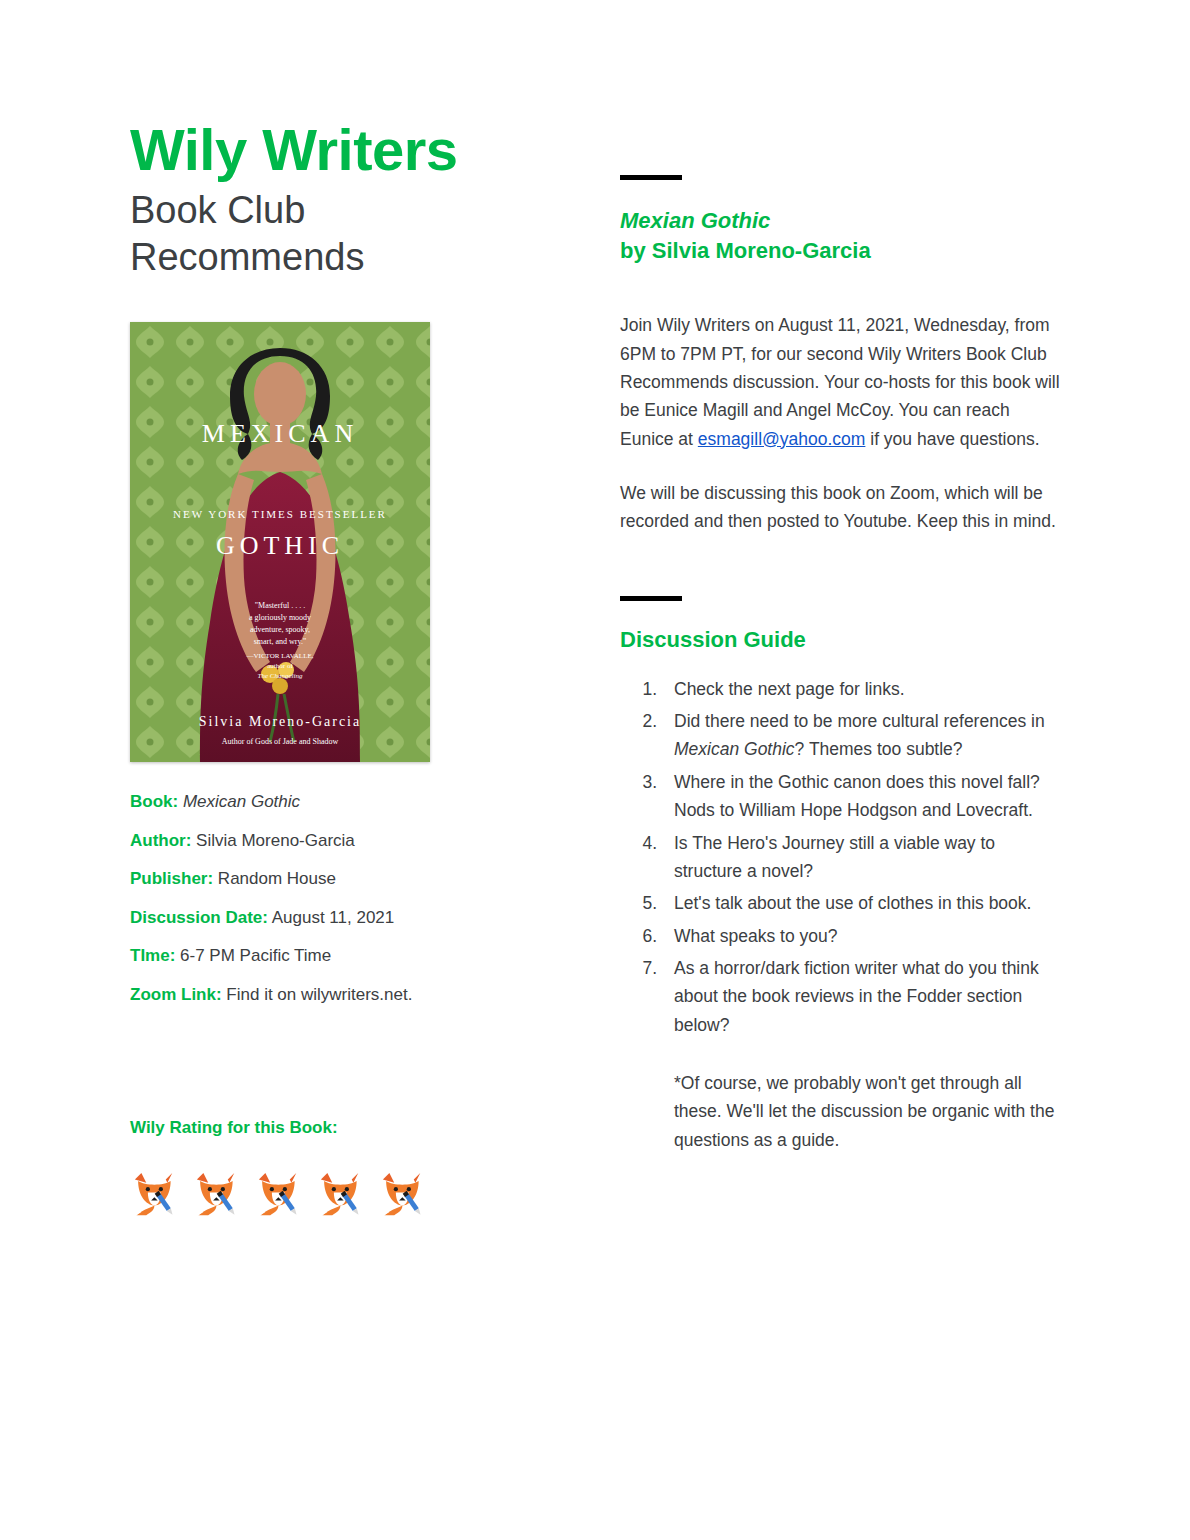Wily Writers
Book Club
Recommends
MEXICAN NEW YORK TIMES BESTSELLER GOTHIC "Masterful . . . . a gloriously moody adventure, spooky, smart, and wry." —VICTOR LAVALLE, author of The Changeling Silvia Moreno-Garcia Author of Gods of Jade and Shadow
Book: Mexican Gothic
Author: Silvia Moreno-Garcia
Publisher: Random House
Discussion Date: August 11, 2021
TIme: 6-7 PM Pacific Time
Zoom Link: Find it on wilywriters.net.
Wily Rating for this Book:
Mexian Gothic
by Silvia Moreno-Garcia
Join Wily Writers on August 11, 2021, Wednesday, from 6PM to 7PM PT, for our second Wily Writers Book Club Recommends discussion. Your co-hosts for this book will be Eunice Magill and Angel McCoy. You can reach Eunice at esmagill@yahoo.com if you have questions.
We will be discussing this book on Zoom, which will be recorded and then posted to Youtube. Keep this in mind.
Discussion Guide
Check the next page for links.
Did there need to be more cultural references in Mexican Gothic? Themes too subtle?
Where in the Gothic canon does this novel fall? Nods to William Hope Hodgson and Lovecraft.
Is The Hero's Journey still a viable way to structure a novel?
Let's talk about the use of clothes in this book.
What speaks to you?
As a horror/dark fiction writer what do you think about the book reviews in the Fodder section below?
*Of course, we probably won't get through all these. We'll let the discussion be organic with the questions as a guide.